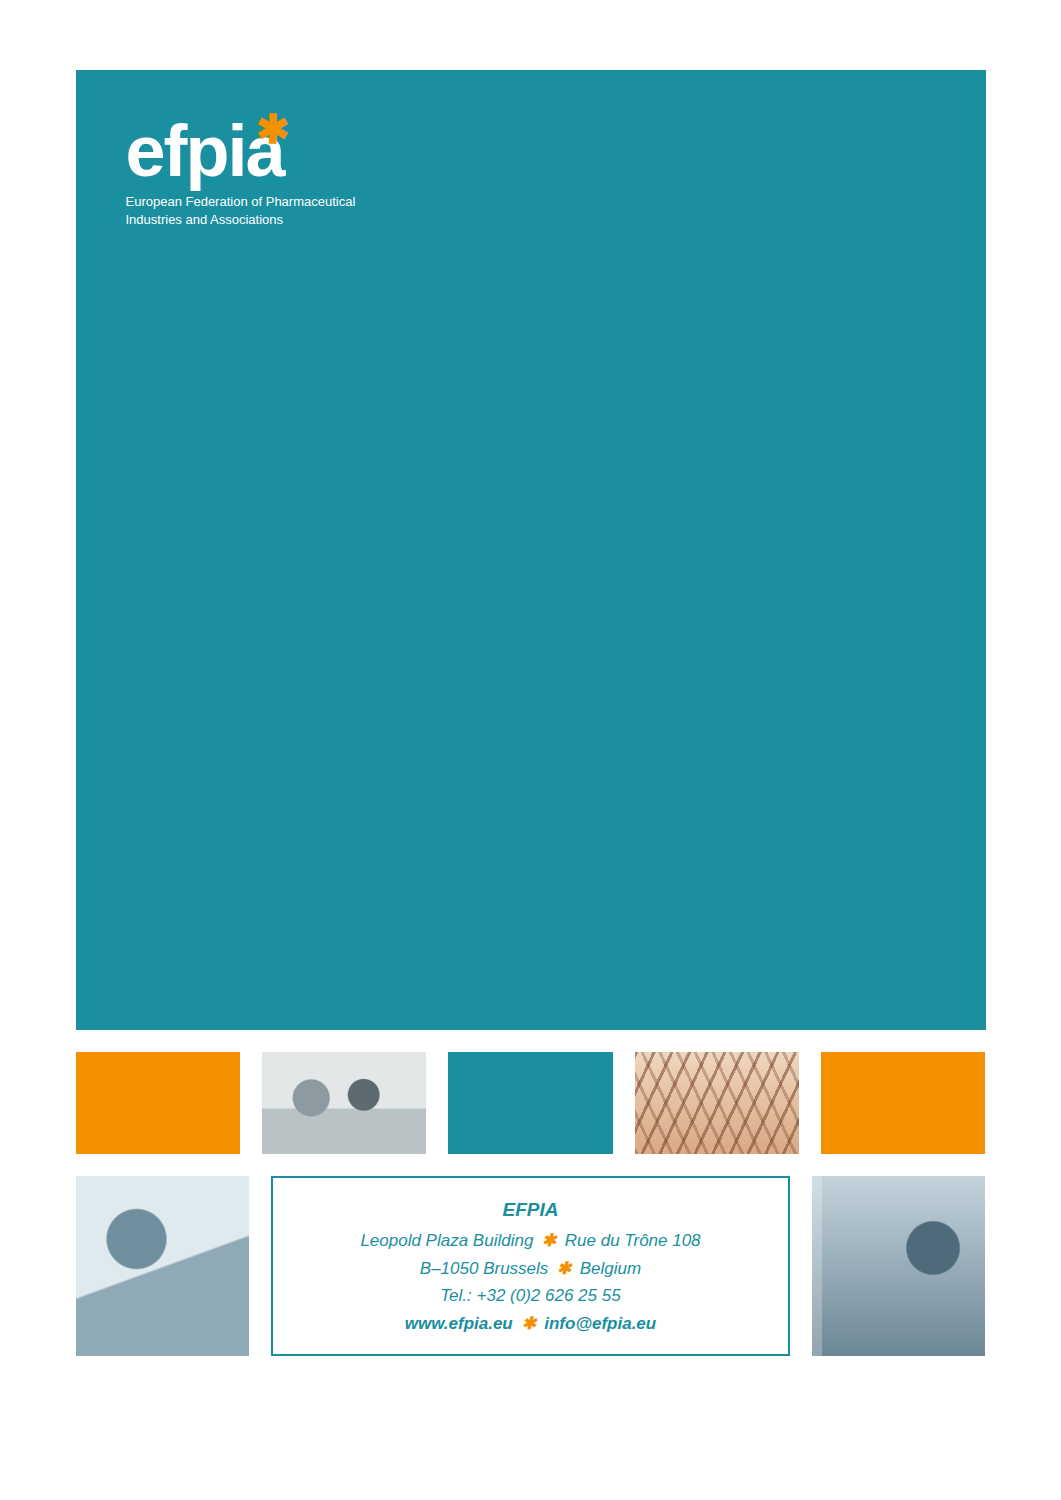efpia✱
European Federation of Pharmaceutical
Industries and Associations
EFPIA
Leopold Plaza Building ✱ Rue du Trône 108
B–1050 Brussels ✱ Belgium
Tel.: +32 (0)2 626 25 55
www.efpia.eu ✱ info@efpia.eu